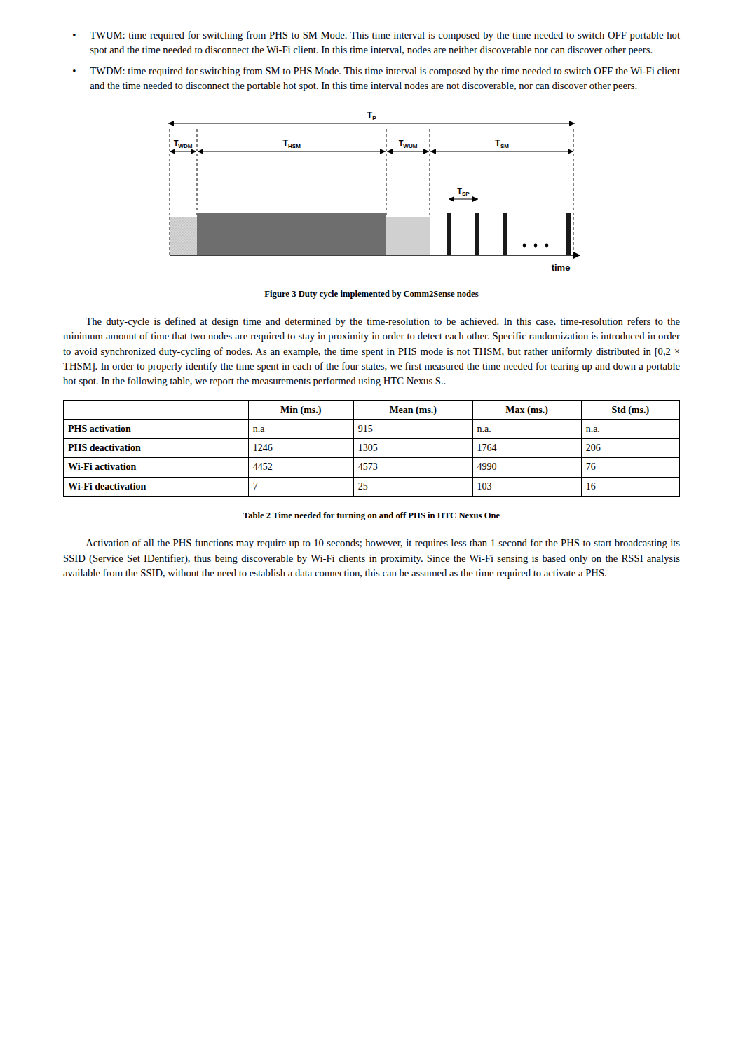TWUM: time required for switching from PHS to SM Mode. This time interval is composed by the time needed to switch OFF portable hot spot and the time needed to disconnect the Wi-Fi client. In this time interval, nodes are neither discoverable nor can discover other peers.
TWDM: time required for switching from SM to PHS Mode. This time interval is composed by the time needed to switch OFF the Wi-Fi client and the time needed to disconnect the portable hot spot. In this time interval nodes are not discoverable, nor can discover other peers.
TP TWDM THSM TWUM TSM TSP time
Figure 3 Duty cycle implemented by Comm2Sense nodes
The duty-cycle is defined at design time and determined by the time-resolution to be achieved. In this case, time-resolution refers to the minimum amount of time that two nodes are required to stay in proximity in order to detect each other. Specific randomization is introduced in order to avoid synchronized duty-cycling of nodes. As an example, the time spent in PHS mode is not THSM, but rather uniformly distributed in [0,2 × THSM]. In order to properly identify the time spent in each of the four states, we first measured the time needed for tearing up and down a portable hot spot. In the following table, we report the measurements performed using HTC Nexus S..
| | Min (ms.) | Mean (ms.) | Max (ms.) | Std (ms.) |
| --- | --- | --- | --- | --- |
| PHS activation | n.a | 915 | n.a. | n.a. |
| PHS deactivation | 1246 | 1305 | 1764 | 206 |
| Wi-Fi activation | 4452 | 4573 | 4990 | 76 |
| Wi-Fi deactivation | 7 | 25 | 103 | 16 |
Table 2 Time needed for turning on and off PHS in HTC Nexus One
Activation of all the PHS functions may require up to 10 seconds; however, it requires less than 1 second for the PHS to start broadcasting its SSID (Service Set IDentifier), thus being discoverable by Wi-Fi clients in proximity. Since the Wi-Fi sensing is based only on the RSSI analysis available from the SSID, without the need to establish a data connection, this can be assumed as the time required to activate a PHS.